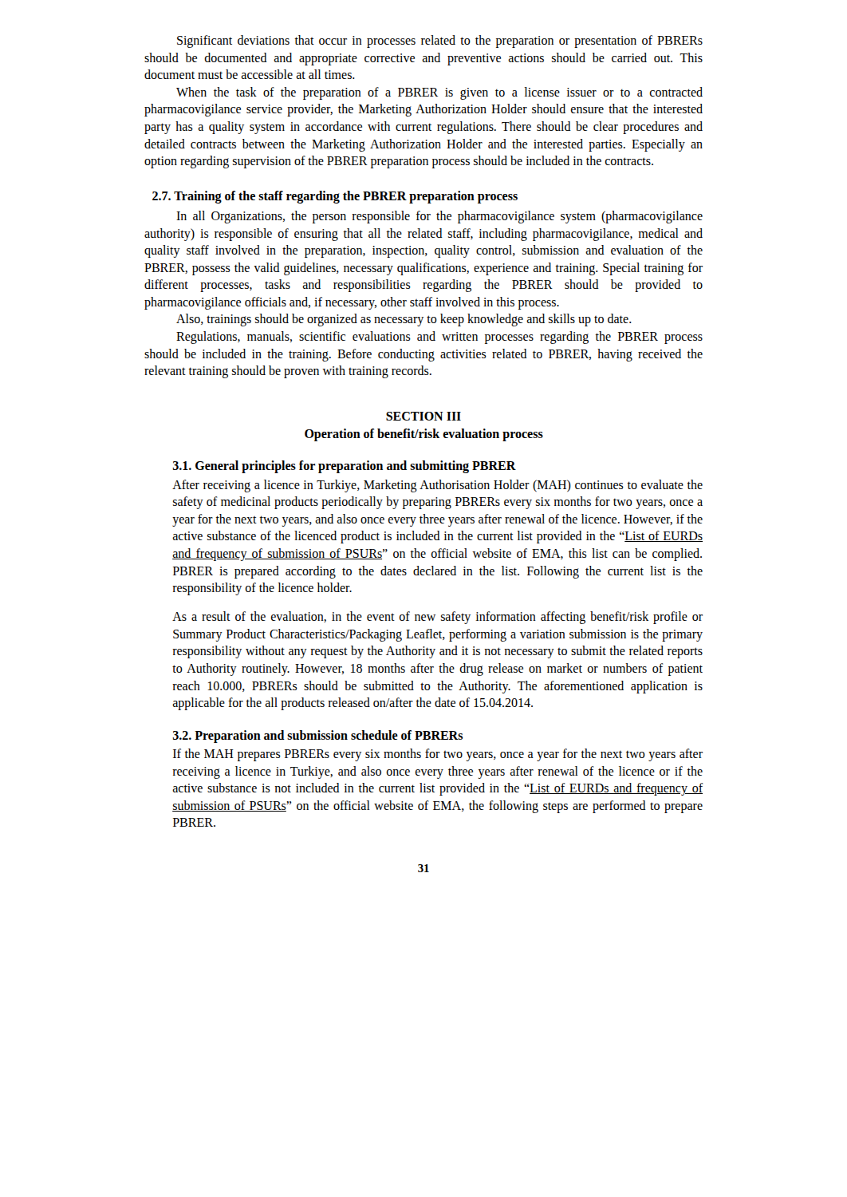Significant deviations that occur in processes related to the preparation or presentation of PBRERs should be documented and appropriate corrective and preventive actions should be carried out. This document must be accessible at all times.
When the task of the preparation of a PBRER is given to a license issuer or to a contracted pharmacovigilance service provider, the Marketing Authorization Holder should ensure that the interested party has a quality system in accordance with current regulations. There should be clear procedures and detailed contracts between the Marketing Authorization Holder and the interested parties. Especially an option regarding supervision of the PBRER preparation process should be included in the contracts.
2.7. Training of the staff regarding the PBRER preparation process
In all Organizations, the person responsible for the pharmacovigilance system (pharmacovigilance authority) is responsible of ensuring that all the related staff, including pharmacovigilance, medical and quality staff involved in the preparation, inspection, quality control, submission and evaluation of the PBRER, possess the valid guidelines, necessary qualifications, experience and training. Special training for different processes, tasks and responsibilities regarding the PBRER should be provided to pharmacovigilance officials and, if necessary, other staff involved in this process.
Also, trainings should be organized as necessary to keep knowledge and skills up to date.
Regulations, manuals, scientific evaluations and written processes regarding the PBRER process should be included in the training. Before conducting activities related to PBRER, having received the relevant training should be proven with training records.
SECTION III
Operation of benefit/risk evaluation process
3.1. General principles for preparation and submitting PBRER
After receiving a licence in Turkiye, Marketing Authorisation Holder (MAH) continues to evaluate the safety of medicinal products periodically by preparing PBRERs every six months for two years, once a year for the next two years, and also once every three years after renewal of the licence. However, if the active substance of the licenced product is included in the current list provided in the “List of EURDs and frequency of submission of PSURs” on the official website of EMA, this list can be complied. PBRER is prepared according to the dates declared in the list. Following the current list is the responsibility of the licence holder.
As a result of the evaluation, in the event of new safety information affecting benefit/risk profile or Summary Product Characteristics/Packaging Leaflet, performing a variation submission is the primary responsibility without any request by the Authority and it is not necessary to submit the related reports to Authority routinely. However, 18 months after the drug release on market or numbers of patient reach 10.000, PBRERs should be submitted to the Authority. The aforementioned application is applicable for the all products released on/after the date of 15.04.2014.
3.2. Preparation and submission schedule of PBRERs
If the MAH prepares PBRERs every six months for two years, once a year for the next two years after receiving a licence in Turkiye, and also once every three years after renewal of the licence or if the active substance is not included in the current list provided in the “List of EURDs and frequency of submission of PSURs” on the official website of EMA, the following steps are performed to prepare PBRER.
31